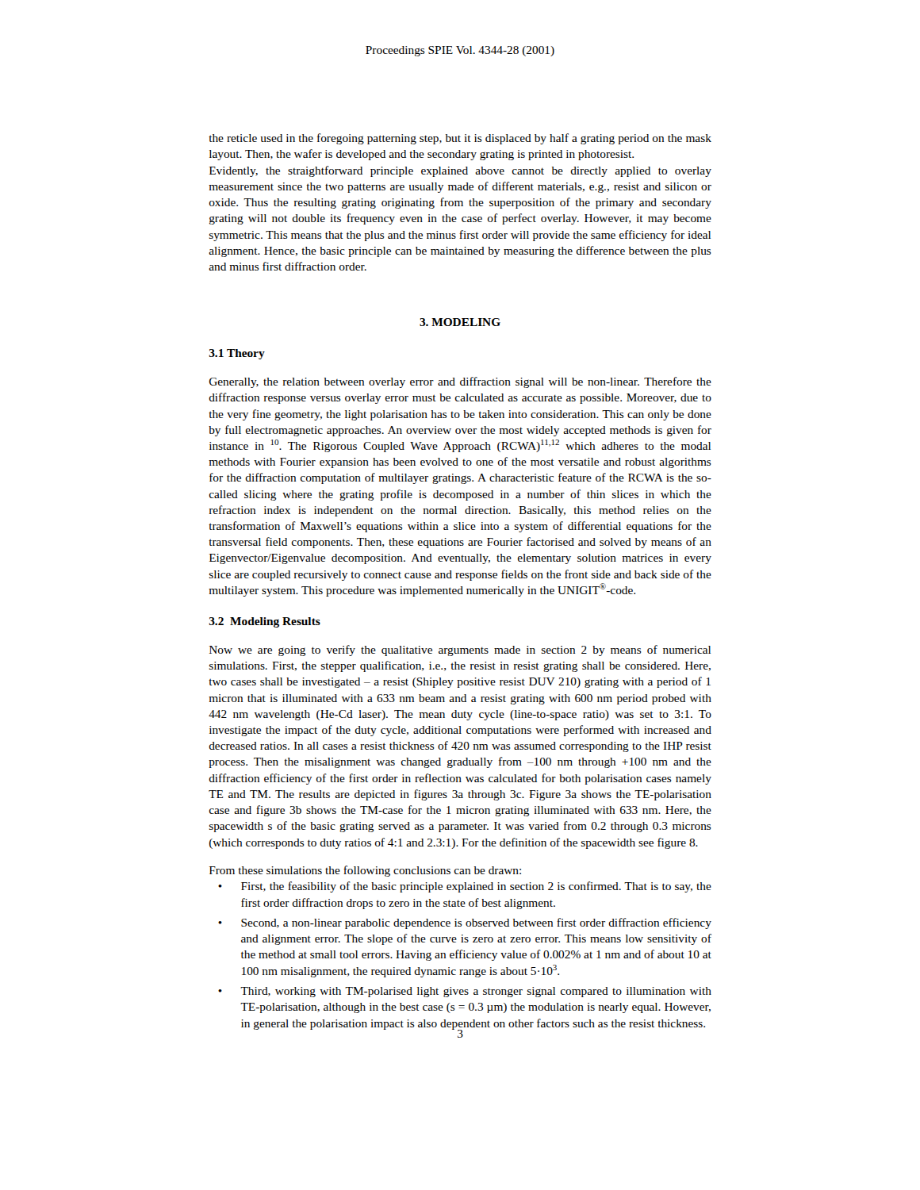Proceedings SPIE Vol. 4344-28 (2001)
the reticle used in the foregoing patterning step, but it is displaced by half a grating period on the mask layout. Then, the wafer is developed and the secondary grating is printed in photoresist.
Evidently, the straightforward principle explained above cannot be directly applied to overlay measurement since the two patterns are usually made of different materials, e.g., resist and silicon or oxide. Thus the resulting grating originating from the superposition of the primary and secondary grating will not double its frequency even in the case of perfect overlay. However, it may become symmetric. This means that the plus and the minus first order will provide the same efficiency for ideal alignment. Hence, the basic principle can be maintained by measuring the difference between the plus and minus first diffraction order.
3. MODELING
3.1 Theory
Generally, the relation between overlay error and diffraction signal will be non-linear. Therefore the diffraction response versus overlay error must be calculated as accurate as possible. Moreover, due to the very fine geometry, the light polarisation has to be taken into consideration. This can only be done by full electromagnetic approaches. An overview over the most widely accepted methods is given for instance in 10. The Rigorous Coupled Wave Approach (RCWA)11,12 which adheres to the modal methods with Fourier expansion has been evolved to one of the most versatile and robust algorithms for the diffraction computation of multilayer gratings. A characteristic feature of the RCWA is the so-called slicing where the grating profile is decomposed in a number of thin slices in which the refraction index is independent on the normal direction. Basically, this method relies on the transformation of Maxwell’s equations within a slice into a system of differential equations for the transversal field components. Then, these equations are Fourier factorised and solved by means of an Eigenvector/Eigenvalue decomposition. And eventually, the elementary solution matrices in every slice are coupled recursively to connect cause and response fields on the front side and back side of the multilayer system. This procedure was implemented numerically in the UNIGIT®-code.
3.2 Modeling Results
Now we are going to verify the qualitative arguments made in section 2 by means of numerical simulations. First, the stepper qualification, i.e., the resist in resist grating shall be considered. Here, two cases shall be investigated – a resist (Shipley positive resist DUV 210) grating with a period of 1 micron that is illuminated with a 633 nm beam and a resist grating with 600 nm period probed with 442 nm wavelength (He-Cd laser). The mean duty cycle (line-to-space ratio) was set to 3:1. To investigate the impact of the duty cycle, additional computations were performed with increased and decreased ratios. In all cases a resist thickness of 420 nm was assumed corresponding to the IHP resist process. Then the misalignment was changed gradually from –100 nm through +100 nm and the diffraction efficiency of the first order in reflection was calculated for both polarisation cases namely TE and TM. The results are depicted in figures 3a through 3c. Figure 3a shows the TE-polarisation case and figure 3b shows the TM-case for the 1 micron grating illuminated with 633 nm. Here, the spacewidth s of the basic grating served as a parameter. It was varied from 0.2 through 0.3 microns (which corresponds to duty ratios of 4:1 and 2.3:1). For the definition of the spacewidth see figure 8.
From these simulations the following conclusions can be drawn:
First, the feasibility of the basic principle explained in section 2 is confirmed. That is to say, the first order diffraction drops to zero in the state of best alignment.
Second, a non-linear parabolic dependence is observed between first order diffraction efficiency and alignment error. The slope of the curve is zero at zero error. This means low sensitivity of the method at small tool errors. Having an efficiency value of 0.002% at 1 nm and of about 10 at 100 nm misalignment, the required dynamic range is about 5·103.
Third, working with TM-polarised light gives a stronger signal compared to illumination with TE-polarisation, although in the best case (s = 0.3 µm) the modulation is nearly equal. However, in general the polarisation impact is also dependent on other factors such as the resist thickness.
3